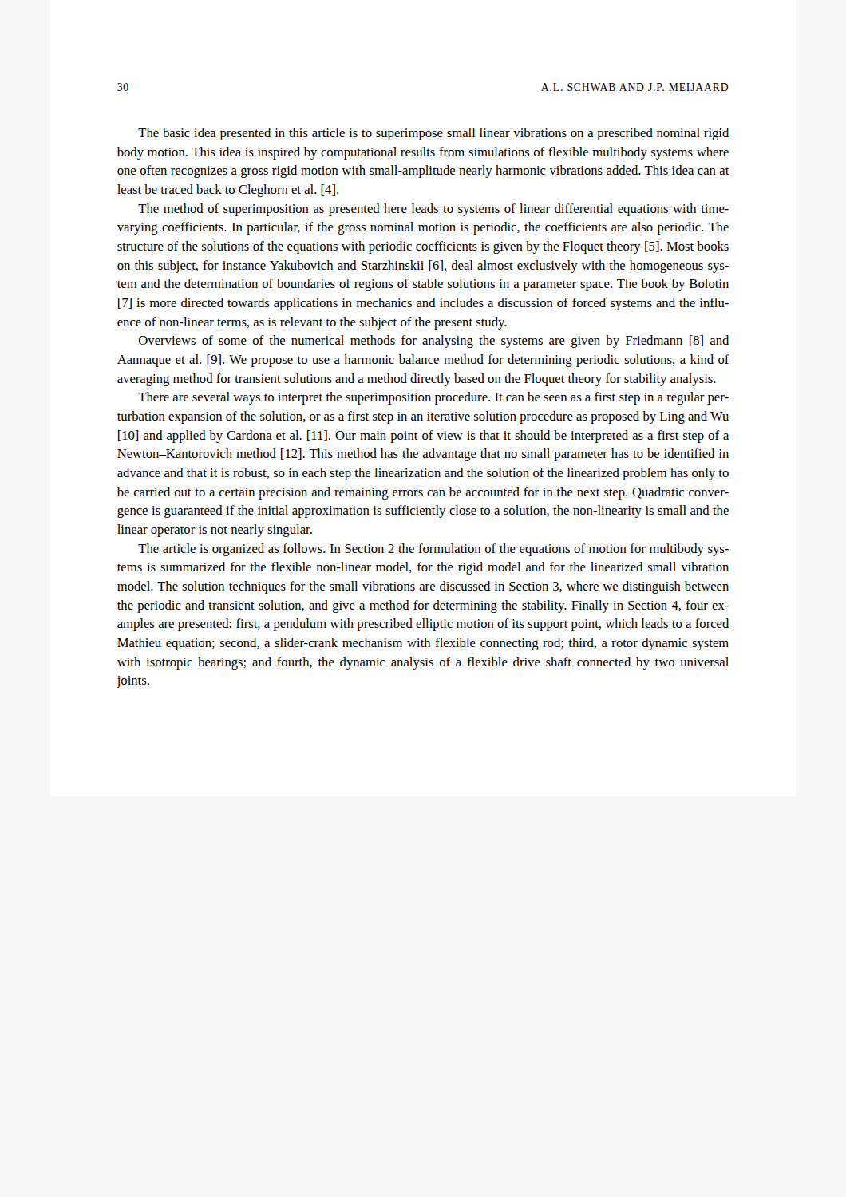30 A.L. Schwab and J.P. Meijaard
The basic idea presented in this article is to superimpose small linear vibrations on a prescribed nominal rigid body motion. This idea is inspired by computational results from simulations of flexible multibody systems where one often recognizes a gross rigid motion with small-amplitude nearly harmonic vibrations added. This idea can at least be traced back to Cleghorn et al. [4].
The method of superimposition as presented here leads to systems of linear differential equations with time-varying coefficients. In particular, if the gross nominal motion is periodic, the coefficients are also periodic. The structure of the solutions of the equations with periodic coefficients is given by the Floquet theory [5]. Most books on this subject, for instance Yakubovich and Starzhinskii [6], deal almost exclusively with the homogeneous system and the determination of boundaries of regions of stable solutions in a parameter space. The book by Bolotin [7] is more directed towards applications in mechanics and includes a discussion of forced systems and the influence of non-linear terms, as is relevant to the subject of the present study.
Overviews of some of the numerical methods for analysing the systems are given by Friedmann [8] and Aannaque et al. [9]. We propose to use a harmonic balance method for determining periodic solutions, a kind of averaging method for transient solutions and a method directly based on the Floquet theory for stability analysis.
There are several ways to interpret the superimposition procedure. It can be seen as a first step in a regular perturbation expansion of the solution, or as a first step in an iterative solution procedure as proposed by Ling and Wu [10] and applied by Cardona et al. [11]. Our main point of view is that it should be interpreted as a first step of a Newton–Kantorovich method [12]. This method has the advantage that no small parameter has to be identified in advance and that it is robust, so in each step the linearization and the solution of the linearized problem has only to be carried out to a certain precision and remaining errors can be accounted for in the next step. Quadratic convergence is guaranteed if the initial approximation is sufficiently close to a solution, the non-linearity is small and the linear operator is not nearly singular.
The article is organized as follows. In Section 2 the formulation of the equations of motion for multibody systems is summarized for the flexible non-linear model, for the rigid model and for the linearized small vibration model. The solution techniques for the small vibrations are discussed in Section 3, where we distinguish between the periodic and transient solution, and give a method for determining the stability. Finally in Section 4, four examples are presented: first, a pendulum with prescribed elliptic motion of its support point, which leads to a forced Mathieu equation; second, a slider-crank mechanism with flexible connecting rod; third, a rotor dynamic system with isotropic bearings; and fourth, the dynamic analysis of a flexible drive shaft connected by two universal joints.